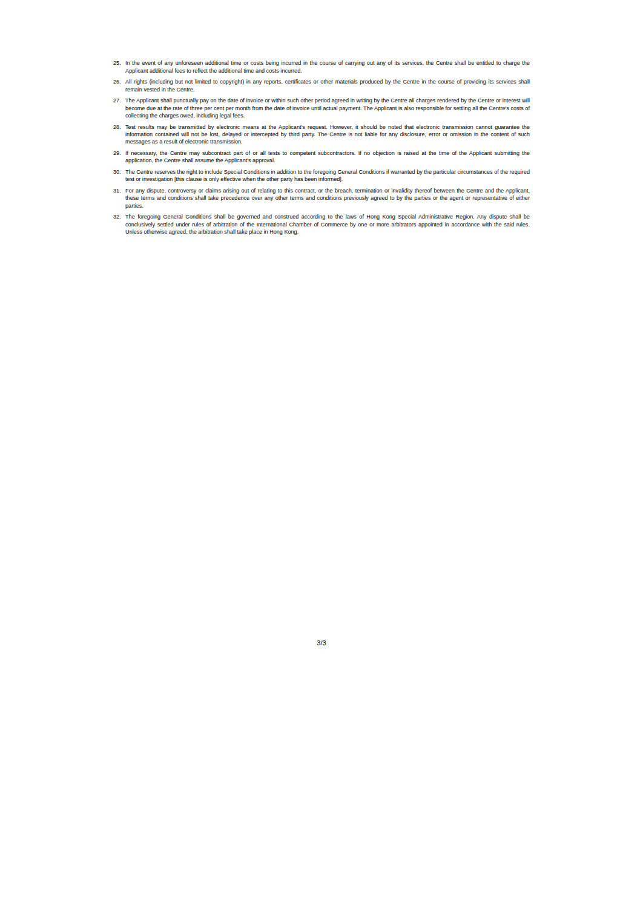25. In the event of any unforeseen additional time or costs being incurred in the course of carrying out any of its services, the Centre shall be entitled to charge the Applicant additional fees to reflect the additional time and costs incurred.
26. All rights (including but not limited to copyright) in any reports, certificates or other materials produced by the Centre in the course of providing its services shall remain vested in the Centre.
27. The Applicant shall punctually pay on the date of invoice or within such other period agreed in writing by the Centre all charges rendered by the Centre or interest will become due at the rate of three per cent per month from the date of invoice until actual payment. The Applicant is also responsible for settling all the Centre's costs of collecting the charges owed, including legal fees.
28. Test results may be transmitted by electronic means at the Applicant's request. However, it should be noted that electronic transmission cannot guarantee the information contained will not be lost, delayed or intercepted by third party. The Centre is not liable for any disclosure, error or omission in the content of such messages as a result of electronic transmission.
29. If necessary, the Centre may subcontract part of or all tests to competent subcontractors. If no objection is raised at the time of the Applicant submitting the application, the Centre shall assume the Applicant's approval.
30. The Centre reserves the right to include Special Conditions in addition to the foregoing General Conditions if warranted by the particular circumstances of the required test or investigation [this clause is only effective when the other party has been informed].
31. For any dispute, controversy or claims arising out of relating to this contract, or the breach, termination or invalidity thereof between the Centre and the Applicant, these terms and conditions shall take precedence over any other terms and conditions previously agreed to by the parties or the agent or representative of either parties.
32. The foregoing General Conditions shall be governed and construed according to the laws of Hong Kong Special Administrative Region. Any dispute shall be conclusively settled under rules of arbitration of the International Chamber of Commerce by one or more arbitrators appointed in accordance with the said rules. Unless otherwise agreed, the arbitration shall take place in Hong Kong.
3/3